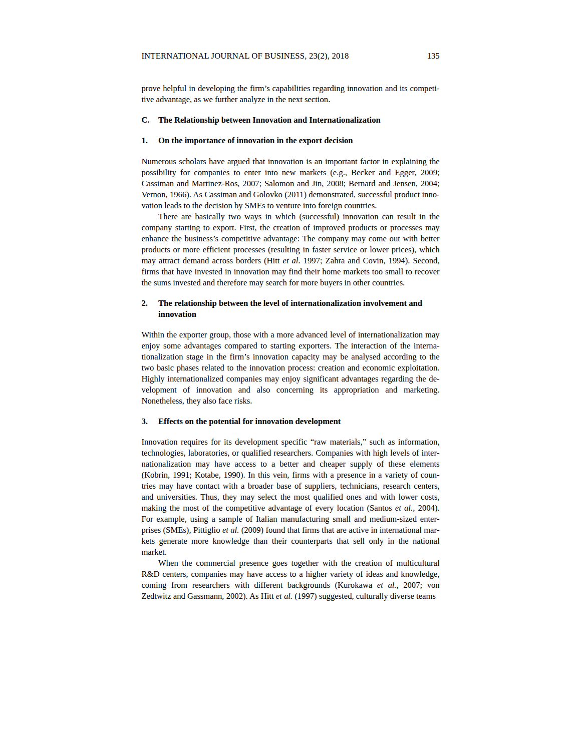INTERNATIONAL JOURNAL OF BUSINESS, 23(2), 2018 135
prove helpful in developing the firm’s capabilities regarding innovation and its competitive advantage, as we further analyze in the next section.
C. The Relationship between Innovation and Internationalization
1. On the importance of innovation in the export decision
Numerous scholars have argued that innovation is an important factor in explaining the possibility for companies to enter into new markets (e.g., Becker and Egger, 2009; Cassiman and Martinez-Ros, 2007; Salomon and Jin, 2008; Bernard and Jensen, 2004; Vernon, 1966). As Cassiman and Golovko (2011) demonstrated, successful product innovation leads to the decision by SMEs to venture into foreign countries.
There are basically two ways in which (successful) innovation can result in the company starting to export. First, the creation of improved products or processes may enhance the business’s competitive advantage: The company may come out with better products or more efficient processes (resulting in faster service or lower prices), which may attract demand across borders (Hitt et al. 1997; Zahra and Covin, 1994). Second, firms that have invested in innovation may find their home markets too small to recover the sums invested and therefore may search for more buyers in other countries.
2. The relationship between the level of internationalization involvement and innovation
Within the exporter group, those with a more advanced level of internationalization may enjoy some advantages compared to starting exporters. The interaction of the internationalization stage in the firm’s innovation capacity may be analysed according to the two basic phases related to the innovation process: creation and economic exploitation. Highly internationalized companies may enjoy significant advantages regarding the development of innovation and also concerning its appropriation and marketing. Nonetheless, they also face risks.
3. Effects on the potential for innovation development
Innovation requires for its development specific “raw materials,” such as information, technologies, laboratories, or qualified researchers. Companies with high levels of internationalization may have access to a better and cheaper supply of these elements (Kobrin, 1991; Kotabe, 1990). In this vein, firms with a presence in a variety of countries may have contact with a broader base of suppliers, technicians, research centers, and universities. Thus, they may select the most qualified ones and with lower costs, making the most of the competitive advantage of every location (Santos et al., 2004). For example, using a sample of Italian manufacturing small and medium-sized enterprises (SMEs), Pittiglio et al. (2009) found that firms that are active in international markets generate more knowledge than their counterparts that sell only in the national market.
When the commercial presence goes together with the creation of multicultural R&D centers, companies may have access to a higher variety of ideas and knowledge, coming from researchers with different backgrounds (Kurokawa et al., 2007; von Zedtwitz and Gassmann, 2002). As Hitt et al. (1997) suggested, culturally diverse teams